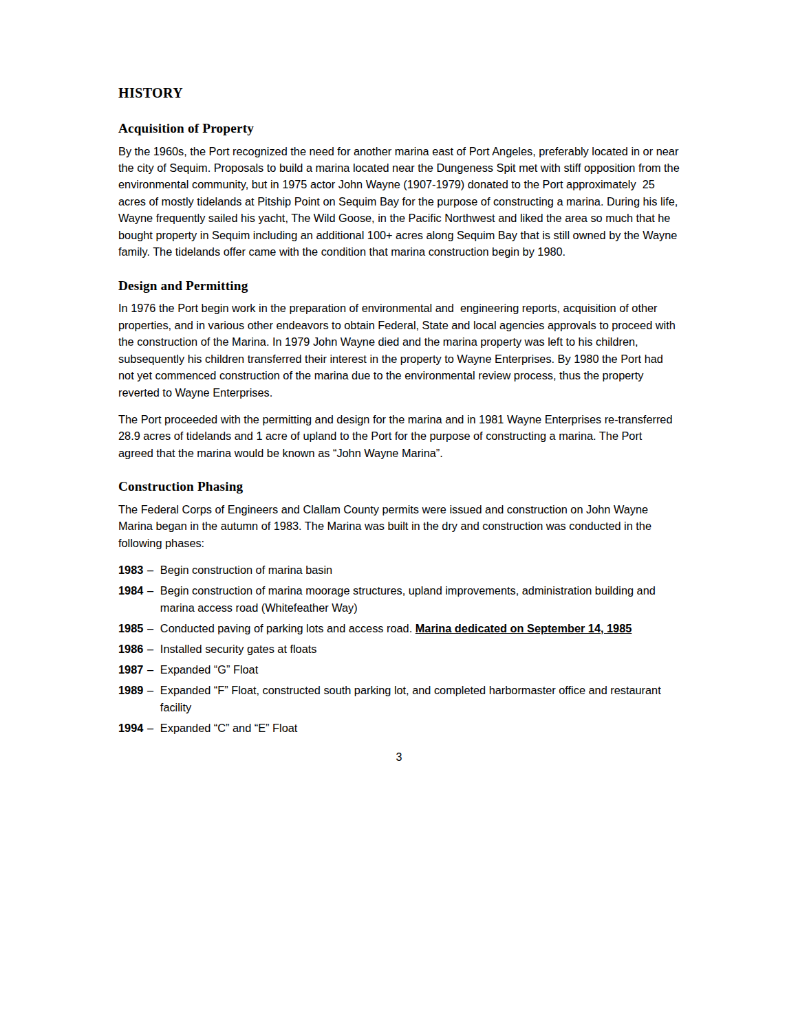HISTORY
Acquisition of Property
By the 1960s, the Port recognized the need for another marina east of Port Angeles, preferably located in or near the city of Sequim. Proposals to build a marina located near the Dungeness Spit met with stiff opposition from the environmental community, but in 1975 actor John Wayne (1907-1979) donated to the Port approximately 25 acres of mostly tidelands at Pitship Point on Sequim Bay for the purpose of constructing a marina. During his life, Wayne frequently sailed his yacht, The Wild Goose, in the Pacific Northwest and liked the area so much that he bought property in Sequim including an additional 100+ acres along Sequim Bay that is still owned by the Wayne family. The tidelands offer came with the condition that marina construction begin by 1980.
Design and Permitting
In 1976 the Port begin work in the preparation of environmental and engineering reports, acquisition of other properties, and in various other endeavors to obtain Federal, State and local agencies approvals to proceed with the construction of the Marina. In 1979 John Wayne died and the marina property was left to his children, subsequently his children transferred their interest in the property to Wayne Enterprises. By 1980 the Port had not yet commenced construction of the marina due to the environmental review process, thus the property reverted to Wayne Enterprises.
The Port proceeded with the permitting and design for the marina and in 1981 Wayne Enterprises re-transferred 28.9 acres of tidelands and 1 acre of upland to the Port for the purpose of constructing a marina. The Port agreed that the marina would be known as “John Wayne Marina”.
Construction Phasing
The Federal Corps of Engineers and Clallam County permits were issued and construction on John Wayne Marina began in the autumn of 1983. The Marina was built in the dry and construction was conducted in the following phases:
| 1983 | – | Begin construction of marina basin |
| 1984 | – | Begin construction of marina moorage structures, upland improvements, administration building and marina access road (Whitefeather Way) |
| 1985 | – | Conducted paving of parking lots and access road. Marina dedicated on September 14, 1985 |
| 1986 | – | Installed security gates at floats |
| 1987 | – | Expanded “G” Float |
| 1989 | – | Expanded “F” Float, constructed south parking lot, and completed harbormaster office and restaurant facility |
| 1994 | – | Expanded “C” and “E” Float |
3